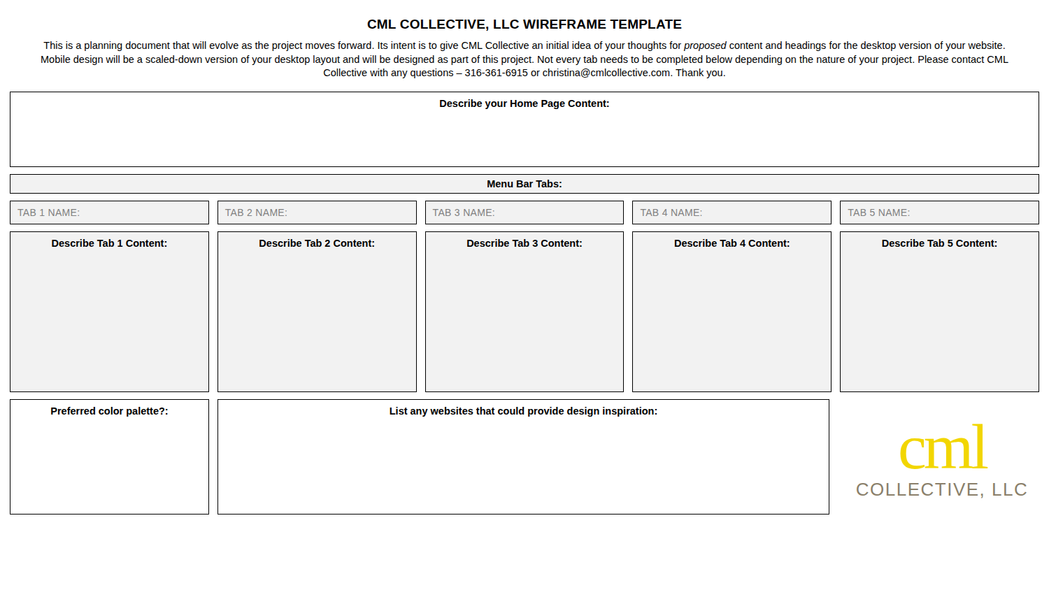CML COLLECTIVE, LLC WIREFRAME TEMPLATE
This is a planning document that will evolve as the project moves forward. Its intent is to give CML Collective an initial idea of your thoughts for proposed content and headings for the desktop version of your website. Mobile design will be a scaled-down version of your desktop layout and will be designed as part of this project. Not every tab needs to be completed below depending on the nature of your project. Please contact CML Collective with any questions – 316-361-6915 or christina@cmlcollective.com. Thank you.
Describe your Home Page Content:
Menu Bar Tabs:
TAB 1 NAME:
Describe Tab 1 Content:
TAB 2 NAME:
Describe Tab 2 Content:
TAB 3 NAME:
Describe Tab 3 Content:
TAB 4 NAME:
Describe Tab 4 Content:
TAB 5 NAME:
Describe Tab 5 Content:
Preferred color palette?:
List any websites that could provide design inspiration:
cml COLLECTIVE, LLC